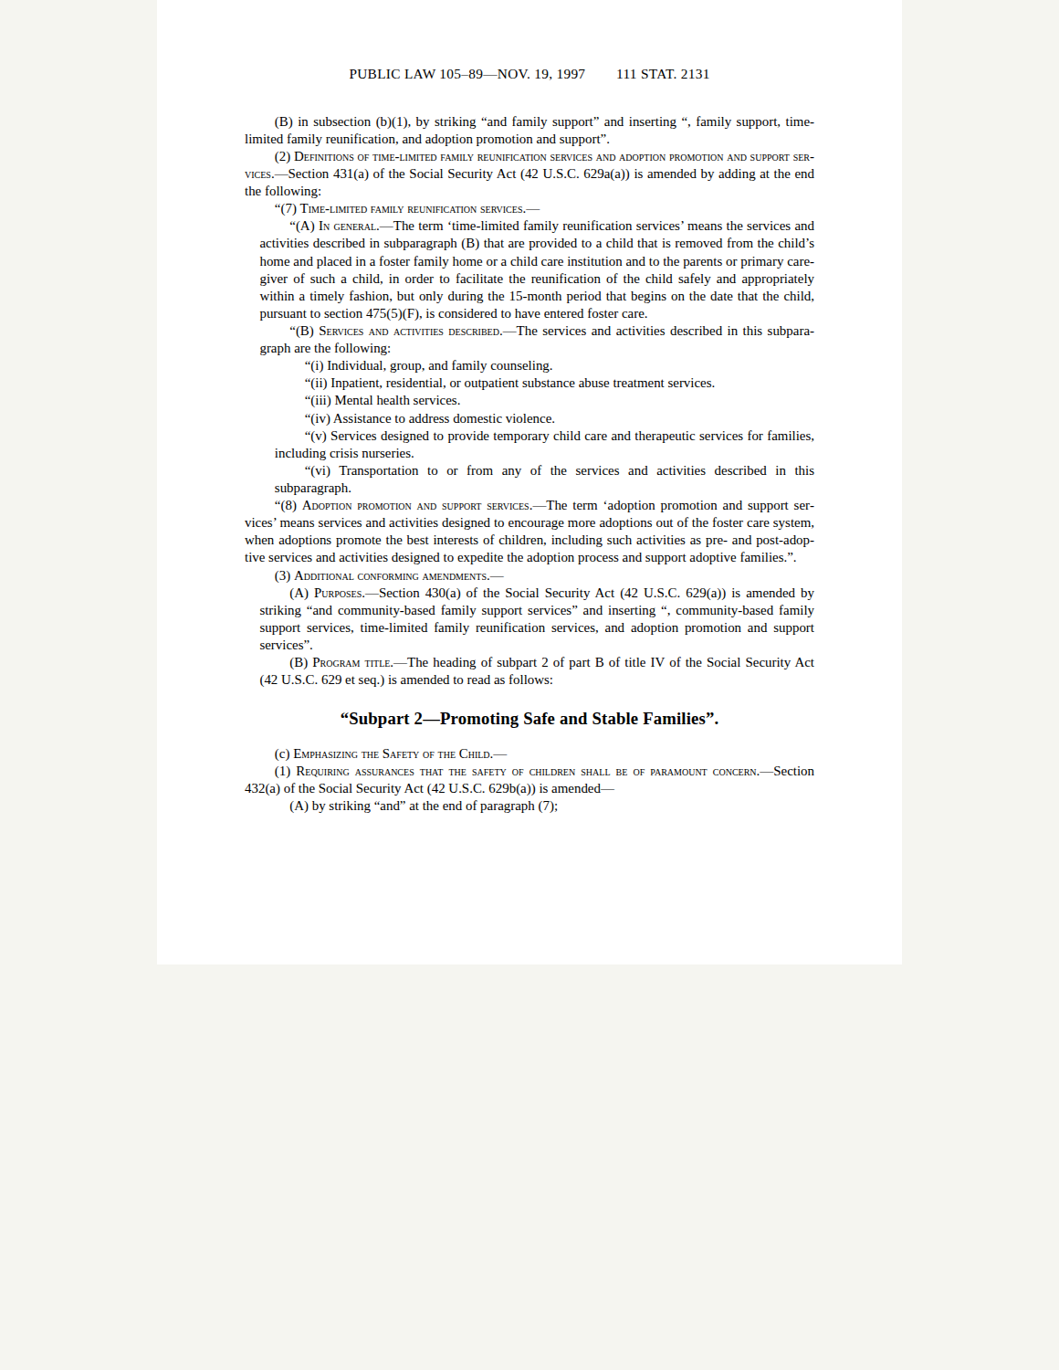PUBLIC LAW 105–89—NOV. 19, 1997111 STAT. 2131
(B) in subsection (b)(1), by striking “and family support” and inserting “, family support, time-limited family reunification, and adoption promotion and support”.
(2) Definitions of time-limited family reunification services and adoption promotion and support services.—Section 431(a) of the Social Security Act (42 U.S.C. 629a(a)) is amended by adding at the end the following:
“(7) Time-limited family reunification services.—
“(A) In general.—The term ‘time-limited family reunification services’ means the services and activities described in subparagraph (B) that are provided to a child that is removed from the child’s home and placed in a foster family home or a child care institution and to the parents or primary caregiver of such a child, in order to facilitate the reunification of the child safely and appropriately within a timely fashion, but only during the 15-month period that begins on the date that the child, pursuant to section 475(5)(F), is considered to have entered foster care.
“(B) Services and activities described.—The services and activities described in this subparagraph are the following:
“(i) Individual, group, and family counseling.
“(ii) Inpatient, residential, or outpatient substance abuse treatment services.
“(iii) Mental health services.
“(iv) Assistance to address domestic violence.
“(v) Services designed to provide temporary child care and therapeutic services for families, including crisis nurseries.
“(vi) Transportation to or from any of the services and activities described in this subparagraph.
“(8) Adoption promotion and support services.—The term ‘adoption promotion and support services’ means services and activities designed to encourage more adoptions out of the foster care system, when adoptions promote the best interests of children, including such activities as pre- and post-adoptive services and activities designed to expedite the adoption process and support adoptive families.”.
(3) Additional conforming amendments.—
(A) Purposes.—Section 430(a) of the Social Security Act (42 U.S.C. 629(a)) is amended by striking “and community-based family support services” and inserting “, community-based family support services, time-limited family reunification services, and adoption promotion and support services”.
(B) Program title.—The heading of subpart 2 of part B of title IV of the Social Security Act (42 U.S.C. 629 et seq.) is amended to read as follows:
“Subpart 2—Promoting Safe and Stable Families”.
(c) Emphasizing the Safety of the Child.—
(1) Requiring assurances that the safety of children shall be of paramount concern.—Section 432(a) of the Social Security Act (42 U.S.C. 629b(a)) is amended—
(A) by striking “and” at the end of paragraph (7);